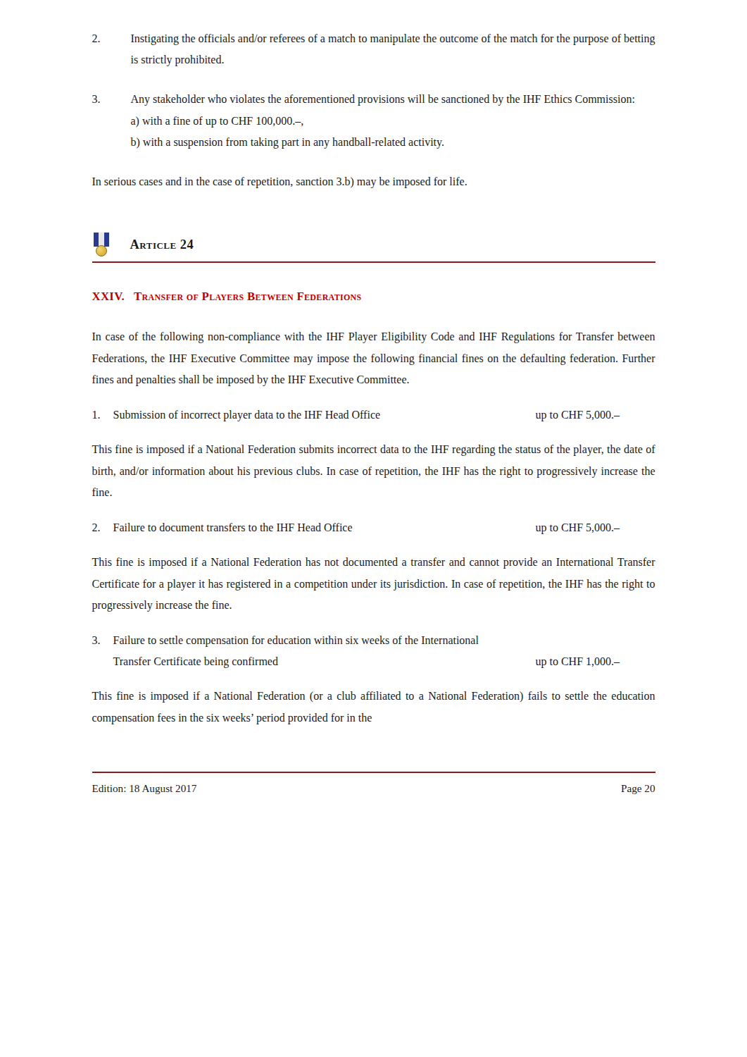2.
Instigating the officials and/or referees of a match to manipulate the outcome of the match for the purpose of betting is strictly prohibited.
3.
Any stakeholder who violates the aforementioned provisions will be sanctioned by the IHF Ethics Commission:
a) with a fine of up to CHF 100,000.–,
b) with a suspension from taking part in any handball-related activity.
In serious cases and in the case of repetition, sanction 3.b) may be imposed for life.
Article 24
XXIV. Transfer of Players Between Federations
In case of the following non-compliance with the IHF Player Eligibility Code and IHF Regulations for Transfer between Federations, the IHF Executive Committee may impose the following financial fines on the defaulting federation. Further fines and penalties shall be imposed by the IHF Executive Committee.
1.
Submission of incorrect player data to the IHF Head Office
up to CHF 5,000.–
This fine is imposed if a National Federation submits incorrect data to the IHF regarding the status of the player, the date of birth, and/or information about his previous clubs. In case of repetition, the IHF has the right to progressively increase the fine.
2.
Failure to document transfers to the IHF Head Office
up to CHF 5,000.–
This fine is imposed if a National Federation has not documented a transfer and cannot provide an International Transfer Certificate for a player it has registered in a competition under its jurisdiction. In case of repetition, the IHF has the right to progressively increase the fine.
3.
Failure to settle compensation for education within six weeks of the International Transfer Certificate being confirmed
up to CHF 1,000.–
This fine is imposed if a National Federation (or a club affiliated to a National Federation) fails to settle the education compensation fees in the six weeks’ period provided for in the
Edition: 18 August 2017 Page 20